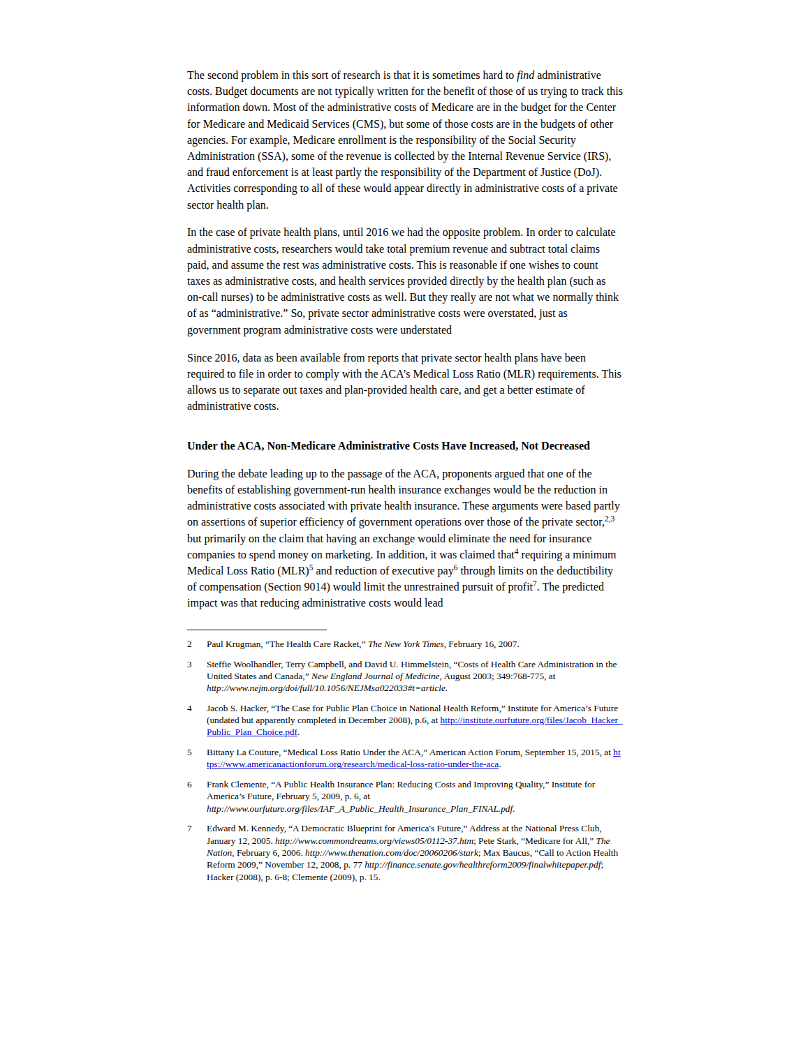The second problem in this sort of research is that it is sometimes hard to find administrative costs. Budget documents are not typically written for the benefit of those of us trying to track this information down. Most of the administrative costs of Medicare are in the budget for the Center for Medicare and Medicaid Services (CMS), but some of those costs are in the budgets of other agencies. For example, Medicare enrollment is the responsibility of the Social Security Administration (SSA), some of the revenue is collected by the Internal Revenue Service (IRS), and fraud enforcement is at least partly the responsibility of the Department of Justice (DoJ). Activities corresponding to all of these would appear directly in administrative costs of a private sector health plan.
In the case of private health plans, until 2016 we had the opposite problem. In order to calculate administrative costs, researchers would take total premium revenue and subtract total claims paid, and assume the rest was administrative costs. This is reasonable if one wishes to count taxes as administrative costs, and health services provided directly by the health plan (such as on-call nurses) to be administrative costs as well. But they really are not what we normally think of as “administrative.” So, private sector administrative costs were overstated, just as government program administrative costs were understated
Since 2016, data as been available from reports that private sector health plans have been required to file in order to comply with the ACA’s Medical Loss Ratio (MLR) requirements. This allows us to separate out taxes and plan-provided health care, and get a better estimate of administrative costs.
Under the ACA, Non-Medicare Administrative Costs Have Increased, Not Decreased
During the debate leading up to the passage of the ACA, proponents argued that one of the benefits of establishing government-run health insurance exchanges would be the reduction in administrative costs associated with private health insurance. These arguments were based partly on assertions of superior efficiency of government operations over those of the private sector,2,3 but primarily on the claim that having an exchange would eliminate the need for insurance companies to spend money on marketing. In addition, it was claimed that4 requiring a minimum Medical Loss Ratio (MLR)5 and reduction of executive pay6 through limits on the deductibility of compensation (Section 9014) would limit the unrestrained pursuit of profit7. The predicted impact was that reducing administrative costs would lead
2
Paul Krugman, “The Health Care Racket,” The New York Times, February 16, 2007.
3
Steffie Woolhandler, Terry Campbell, and David U. Himmelstein, “Costs of Health Care Administration in the United States and Canada,” New England Journal of Medicine, August 2003; 349:768-775, at http://www.nejm.org/doi/full/10.1056/NEJMsa022033#t=article.
4
Jacob S. Hacker, “The Case for Public Plan Choice in National Health Reform,” Institute for America’s Future (undated but apparently completed in December 2008), p.6, at http://institute.ourfuture.org/files/Jacob_Hacker_Public_Plan_Choice.pdf.
5
Bittany La Couture, “Medical Loss Ratio Under the ACA,” American Action Forum, September 15, 2015, at https://www.americanactionforum.org/research/medical-loss-ratio-under-the-aca.
6
Frank Clemente, “A Public Health Insurance Plan: Reducing Costs and Improving Quality,” Institute for America’s Future, February 5, 2009, p. 6, at http://www.ourfuture.org/files/IAF_A_Public_Health_Insurance_Plan_FINAL.pdf.
7
Edward M. Kennedy, “A Democratic Blueprint for America's Future,” Address at the National Press Club, January 12, 2005. http://www.commondreams.org/views05/0112-37.htm; Pete Stark, “Medicare for All,” The Nation, February 6, 2006. http://www.thenation.com/doc/20060206/stark; Max Baucus, “Call to Action Health Reform 2009,” November 12, 2008, p. 77 http://finance.senate.gov/healthreform2009/finalwhitepaper.pdf; Hacker (2008), p. 6-8; Clemente (2009), p. 15.